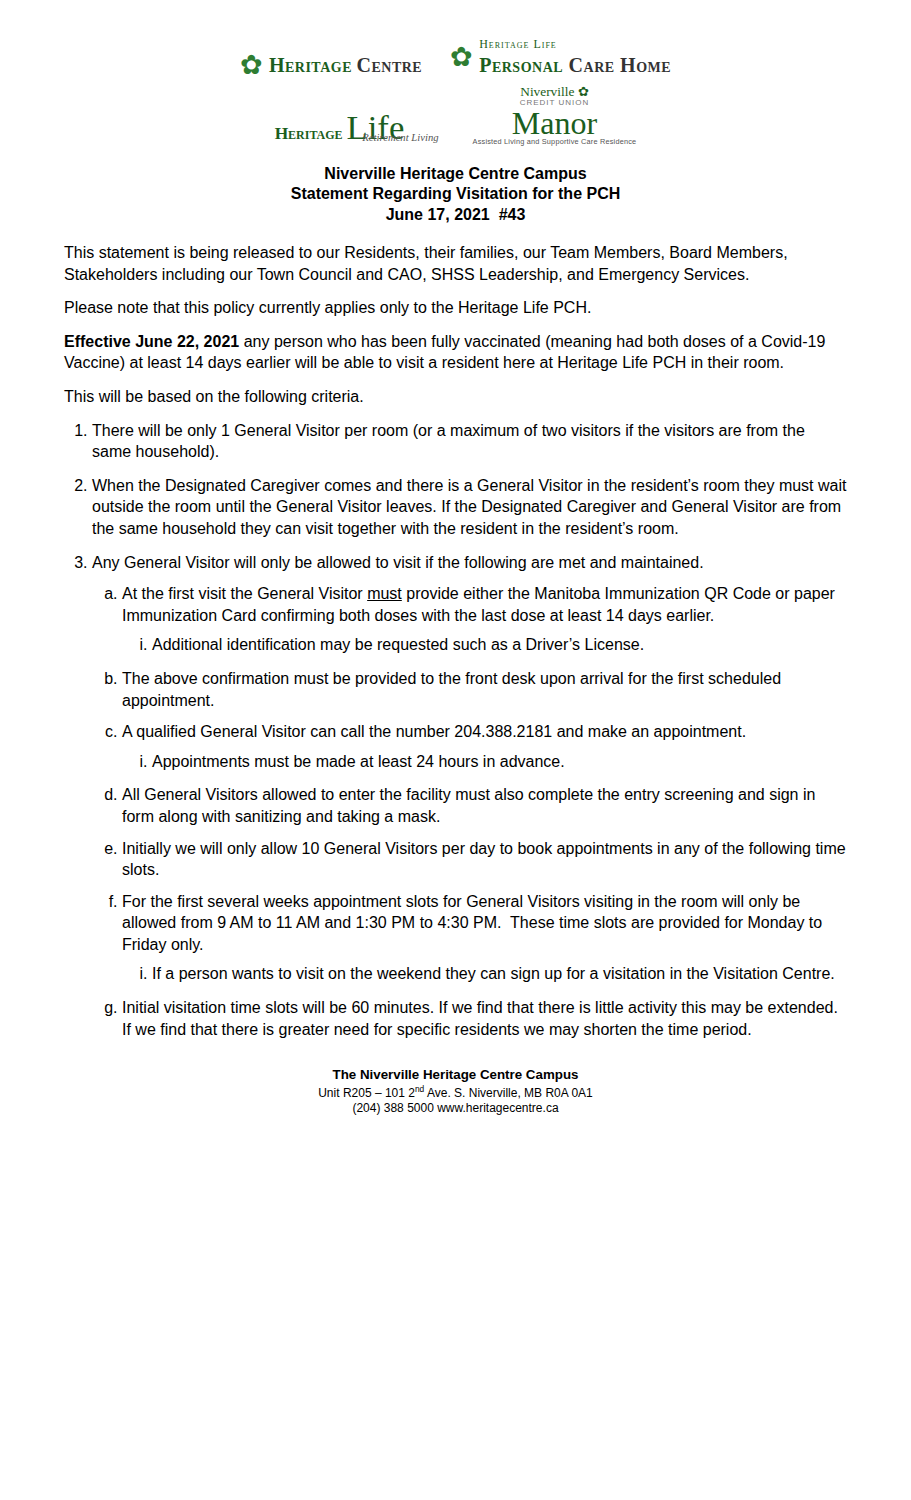✿ Heritage Centre ✿ Heritage Life Personal Care Home
Heritage Life Retirement Living Niverville ✿ CREDIT UNION Manor Assisted Living and Supportive Care Residence
Niverville Heritage Centre Campus
Statement Regarding Visitation for the PCH
June 17, 2021 #43
This statement is being released to our Residents, their families, our Team Members, Board Members, Stakeholders including our Town Council and CAO, SHSS Leadership, and Emergency Services.
Please note that this policy currently applies only to the Heritage Life PCH.
Effective June 22, 2021 any person who has been fully vaccinated (meaning had both doses of a Covid-19 Vaccine) at least 14 days earlier will be able to visit a resident here at Heritage Life PCH in their room.
This will be based on the following criteria.
There will be only 1 General Visitor per room (or a maximum of two visitors if the visitors are from the same household).
When the Designated Caregiver comes and there is a General Visitor in the resident’s room they must wait outside the room until the General Visitor leaves. If the Designated Caregiver and General Visitor are from the same household they can visit together with the resident in the resident’s room.
Any General Visitor will only be allowed to visit if the following are met and maintained.
At the first visit the General Visitor must provide either the Manitoba Immunization QR Code or paper Immunization Card confirming both doses with the last dose at least 14 days earlier.
Additional identification may be requested such as a Driver’s License.
The above confirmation must be provided to the front desk upon arrival for the first scheduled appointment.
A qualified General Visitor can call the number 204.388.2181 and make an appointment.
Appointments must be made at least 24 hours in advance.
All General Visitors allowed to enter the facility must also complete the entry screening and sign in form along with sanitizing and taking a mask.
Initially we will only allow 10 General Visitors per day to book appointments in any of the following time slots.
For the first several weeks appointment slots for General Visitors visiting in the room will only be allowed from 9 AM to 11 AM and 1:30 PM to 4:30 PM. These time slots are provided for Monday to Friday only.
If a person wants to visit on the weekend they can sign up for a visitation in the Visitation Centre.
Initial visitation time slots will be 60 minutes. If we find that there is little activity this may be extended. If we find that there is greater need for specific residents we may shorten the time period.
The Niverville Heritage Centre Campus
Unit R205 – 101 2nd Ave. S. Niverville, MB R0A 0A1
(204) 388 5000 www.heritagecentre.ca